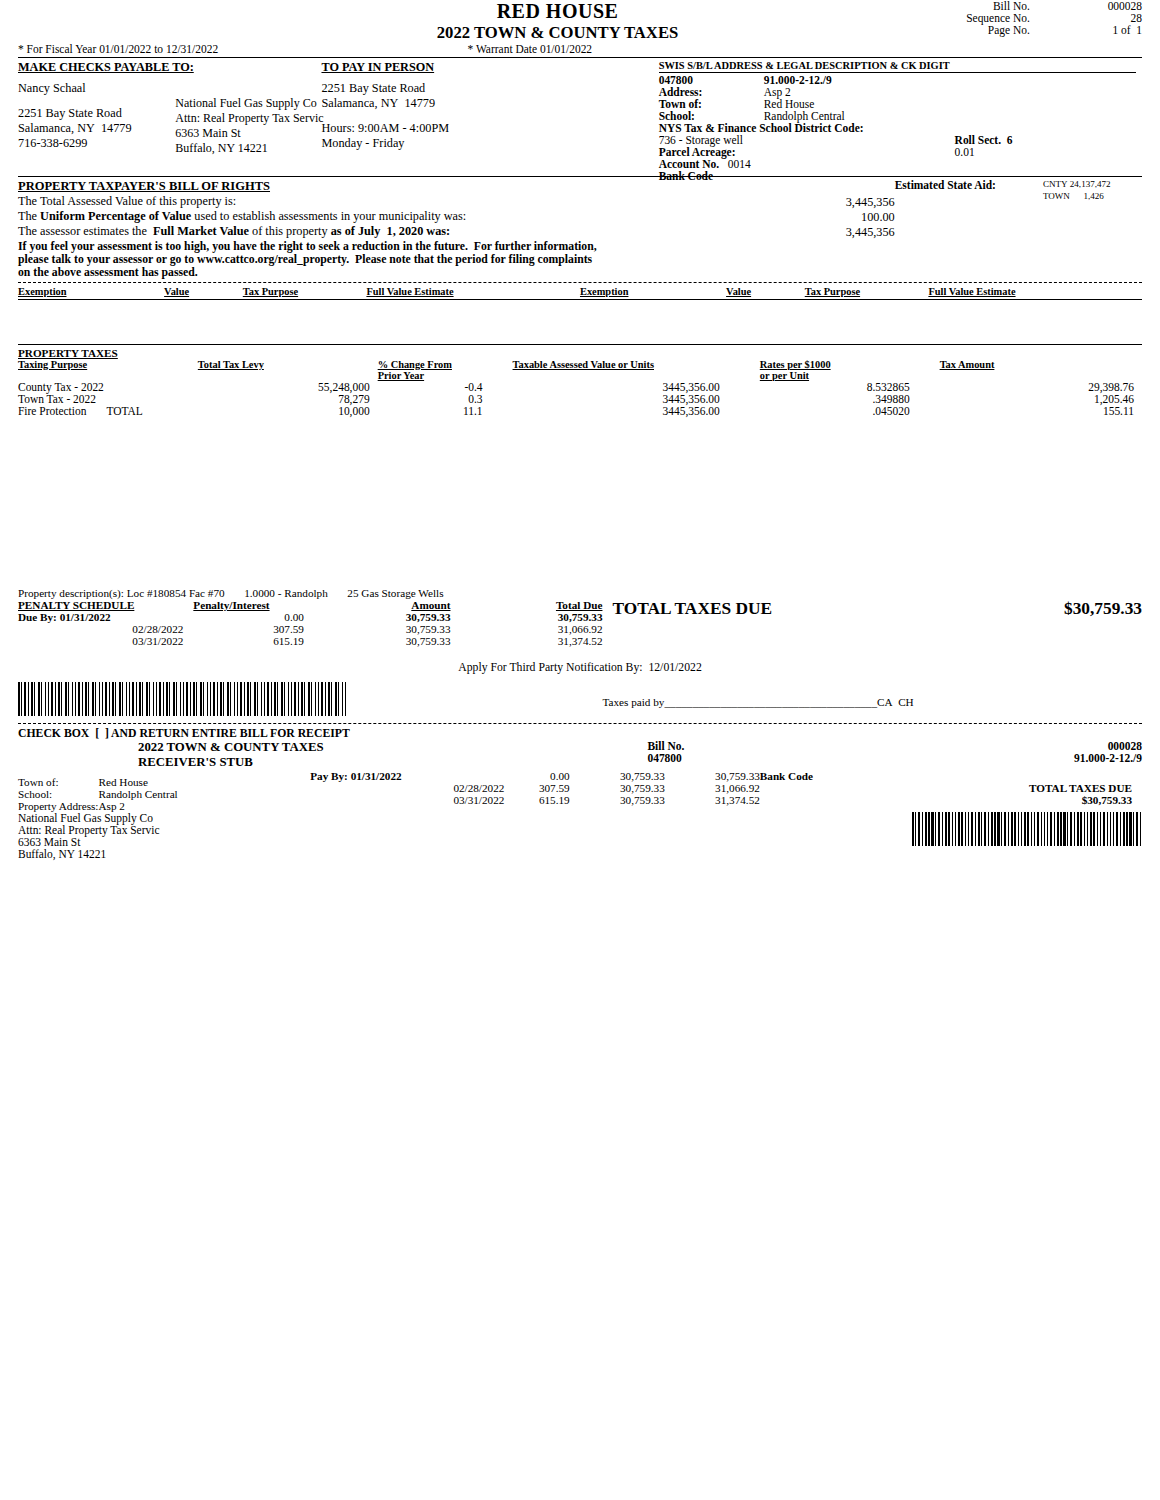| | RED HOUSE 2022 TOWN & COUNTY TAXES | / Bill No. / 000028 / / Sequence No. / 28 / / Page No. / 1 of 1 / |
| * For Fiscal Year 01/01/2022 to 12/31/2022 | * Warrant Date 01/01/2022 | |
| MAKE CHECKS PAYABLE TO: Nancy Schaal 2251 Bay State Road Salamanca, NY 14779 716-338-6299 | TO PAY IN PERSON 2251 Bay State Road Salamanca, NY 14779 Hours: 9:00AM - 4:00PM Monday - Friday | SWIS S/B/L ADDRESS & LEGAL DESCRIPTION & CK DIGIT / 047800 / 91.000-2-12./9 / / Address: / Asp 2 / / Town of: / Red House / / School: / Randolph Central / NYS Tax & Finance School District Code: / 736 - Storage well / Roll Sect. 6 / / Parcel Acreage: / 0.01 / / Account No. 0014 / / / Bank Code / / |
| | National Fuel Gas Supply Co Attn: Real Property Tax Servic 6363 Main St Buffalo, NY 14221 | |
| PROPERTY TAXPAYER'S BILL OF RIGHTS The Total Assessed Value of this property is: The Uniform Percentage of Value used to establish assessments in your municipality was: The assessor estimates the Full Market Value of this property as of July 1, 2020 was: | 3,445,356 100.00 3,445,356 | / Estimated State Aid: / CNTY 24,137,472 / / / TOWN 1,426 / |
If you feel your assessment is too high, you have the right to seek a reduction in the future. For further information,
please talk to your assessor or go to www.cattco.org/real_property. Please note that the period for filing complaints
on the above assessment has passed.
| Exemption | Value | Tax Purpose | Full Value Estimate | Exemption | Value | Tax Purpose | Full Value Estimate |
PROPERTY TAXES
| Taxing Purpose | Total Tax Levy | % Change From Prior Year | Taxable Assessed Value or Units | Rates per $1000 or per Unit | Tax Amount |
| --- | --- | --- | --- | --- | --- |
| County Tax - 2022 | 55,248,000 | -0.4 | 3445,356.00 | 8.532865 | 29,398.76 |
| Town Tax - 2022 | 78,279 | 0.3 | 3445,356.00 | .349880 | 1,205.46 |
| Fire Protection TOTAL | 10,000 | 11.1 | 3445,356.00 | .045020 | 155.11 |
| Property description(s): Loc #180854 Fac #70 1.0000 - Randolph 25 Gas Storage Wells | |
| / PENALTY SCHEDULE / Penalty/Interest / Amount / Total Due / / Due By: 01/31/2022 / 0.00 / 30,759.33 / 30,759.33 / / 02/28/2022 / 307.59 / 30,759.33 / 31,066.92 / / 03/31/2022 / 615.19 / 30,759.33 / 31,374.52 / | / TOTAL TAXES DUE / $30,759.33 / |
Apply For Third Party Notification By: 12/01/2022
| | Taxes paid by______________________________________CA CH |
CHECK BOX [ ] AND RETURN ENTIRE BILL FOR RECEIPT
| 2022 TOWN & COUNTY TAXES RECEIVER'S STUB | / Bill No. / 000028 / / 047800 / 91.000-2-12./9 / |
| / Town of: / Red House / / School: / Randolph Central / / Property Address: / Asp 2 / | / Pay By: 01/31/2022 / 0.00 / 30,759.33 / 30,759.33 / / 02/28/2022 / 307.59 / 30,759.33 / 31,066.92 / / 03/31/2022 / 615.19 / 30,759.33 / 31,374.52 / | Bank Code TOTAL TAXES DUE $30,759.33 |
| National Fuel Gas Supply Co Attn: Real Property Tax Servic 6363 Main St Buffalo, NY 14221 | |